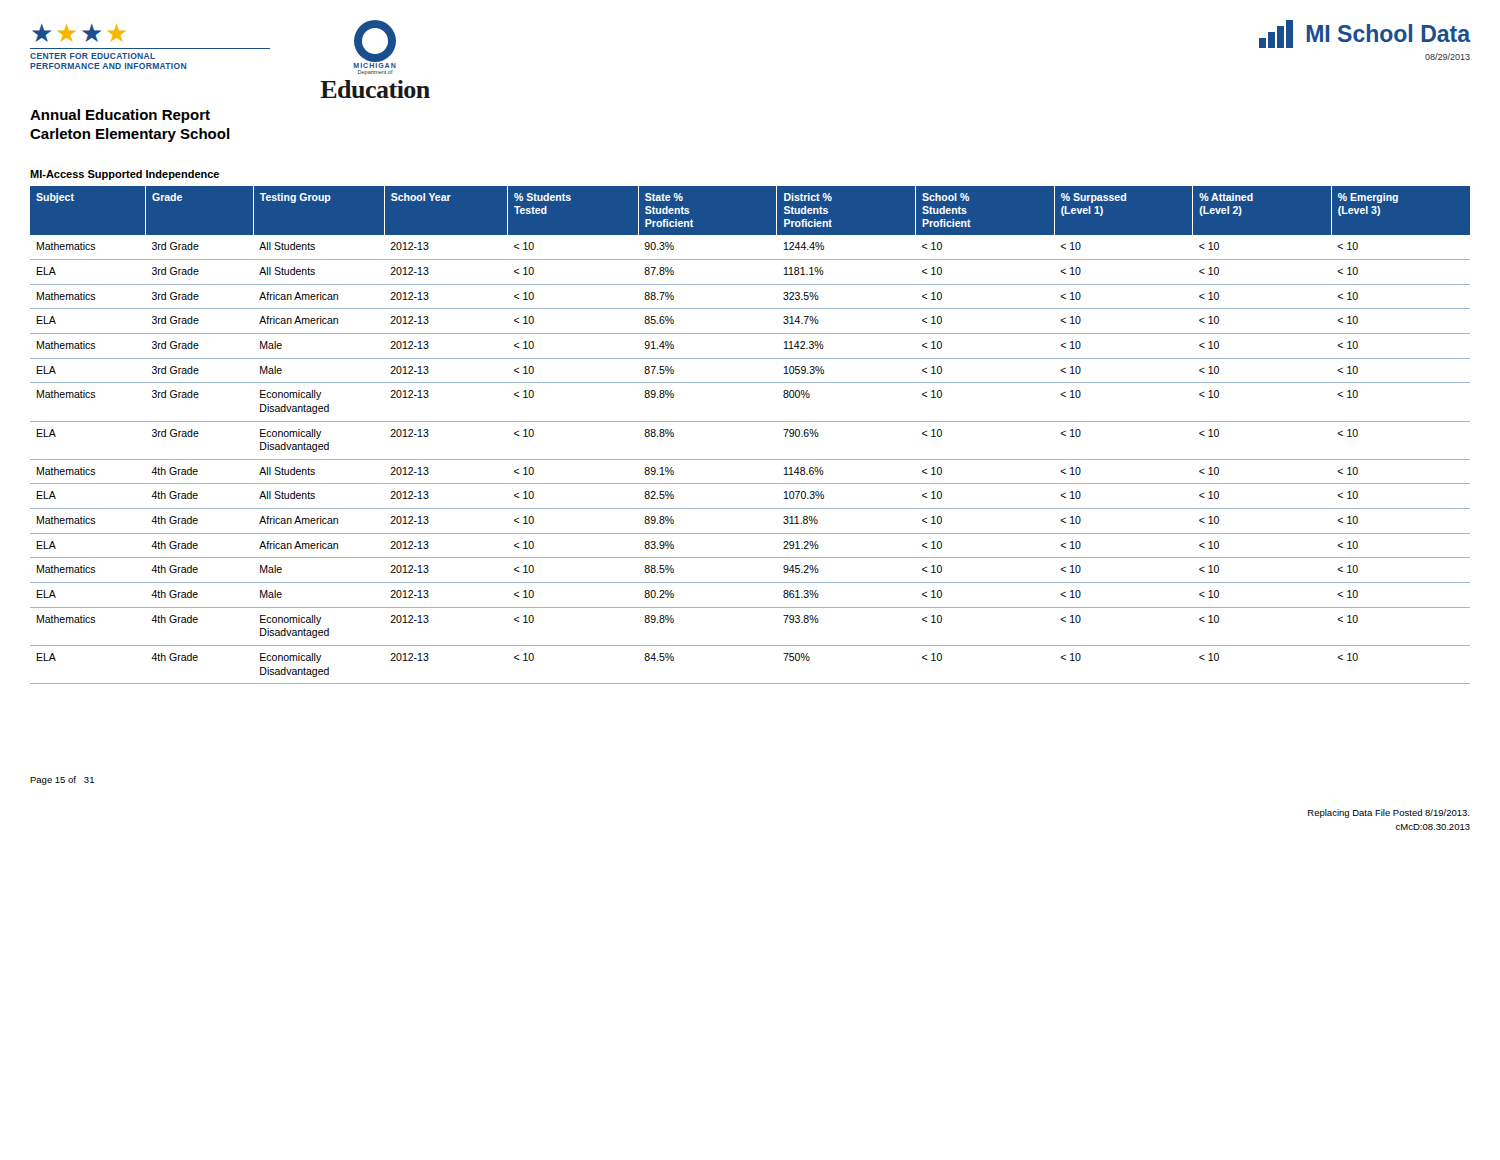★★★★
CENTER FOR EDUCATIONAL
PERFORMANCE AND INFORMATION
MICHIGAN
Department of
Education
MI School Data
08/29/2013
Annual Education Report
Carleton Elementary School
MI-Access Supported Independence
| Subject | Grade | Testing Group | School Year | % Students Tested | State % Students Proficient | District % Students Proficient | School % Students Proficient | % Surpassed (Level 1) | % Attained (Level 2) | % Emerging (Level 3) |
| --- | --- | --- | --- | --- | --- | --- | --- | --- | --- | --- |
| Mathematics | 3rd Grade | All Students | 2012-13 | < 10 | 90.3% | 1244.4% | < 10 | < 10 | < 10 | < 10 |
| ELA | 3rd Grade | All Students | 2012-13 | < 10 | 87.8% | 1181.1% | < 10 | < 10 | < 10 | < 10 |
| Mathematics | 3rd Grade | African American | 2012-13 | < 10 | 88.7% | 323.5% | < 10 | < 10 | < 10 | < 10 |
| ELA | 3rd Grade | African American | 2012-13 | < 10 | 85.6% | 314.7% | < 10 | < 10 | < 10 | < 10 |
| Mathematics | 3rd Grade | Male | 2012-13 | < 10 | 91.4% | 1142.3% | < 10 | < 10 | < 10 | < 10 |
| ELA | 3rd Grade | Male | 2012-13 | < 10 | 87.5% | 1059.3% | < 10 | < 10 | < 10 | < 10 |
| Mathematics | 3rd Grade | Economically Disadvantaged | 2012-13 | < 10 | 89.8% | 800% | < 10 | < 10 | < 10 | < 10 |
| ELA | 3rd Grade | Economically Disadvantaged | 2012-13 | < 10 | 88.8% | 790.6% | < 10 | < 10 | < 10 | < 10 |
| Mathematics | 4th Grade | All Students | 2012-13 | < 10 | 89.1% | 1148.6% | < 10 | < 10 | < 10 | < 10 |
| ELA | 4th Grade | All Students | 2012-13 | < 10 | 82.5% | 1070.3% | < 10 | < 10 | < 10 | < 10 |
| Mathematics | 4th Grade | African American | 2012-13 | < 10 | 89.8% | 311.8% | < 10 | < 10 | < 10 | < 10 |
| ELA | 4th Grade | African American | 2012-13 | < 10 | 83.9% | 291.2% | < 10 | < 10 | < 10 | < 10 |
| Mathematics | 4th Grade | Male | 2012-13 | < 10 | 88.5% | 945.2% | < 10 | < 10 | < 10 | < 10 |
| ELA | 4th Grade | Male | 2012-13 | < 10 | 80.2% | 861.3% | < 10 | < 10 | < 10 | < 10 |
| Mathematics | 4th Grade | Economically Disadvantaged | 2012-13 | < 10 | 89.8% | 793.8% | < 10 | < 10 | < 10 | < 10 |
| ELA | 4th Grade | Economically Disadvantaged | 2012-13 | < 10 | 84.5% | 750% | < 10 | < 10 | < 10 | < 10 |
Page 15 of 31
Replacing Data File Posted 8/19/2013.
cMcD:08.30.2013